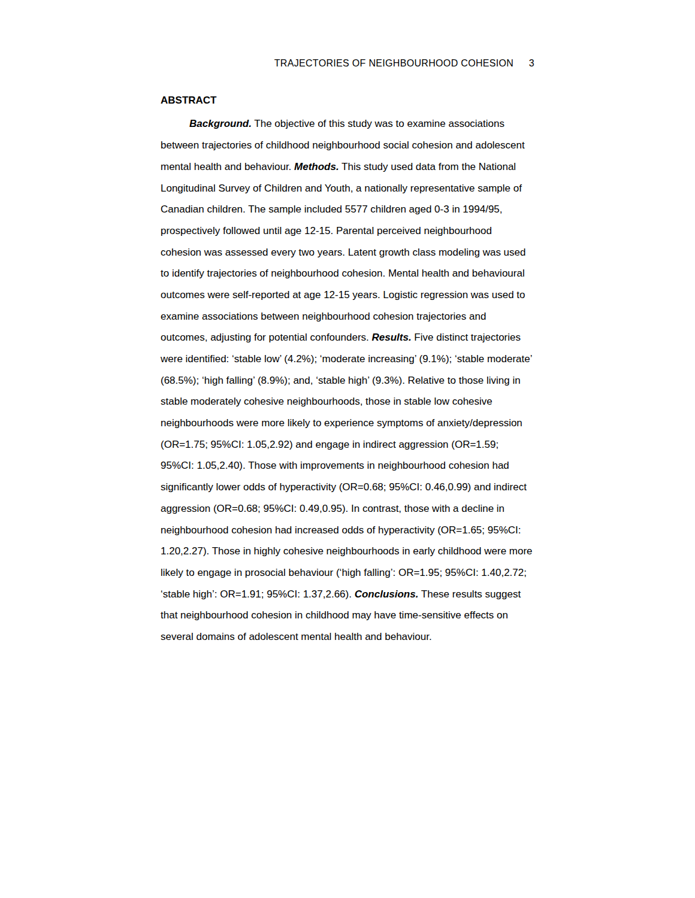TRAJECTORIES OF NEIGHBOURHOOD COHESION3
ABSTRACT
Background. The objective of this study was to examine associations between trajectories of childhood neighbourhood social cohesion and adolescent mental health and behaviour. Methods. This study used data from the National Longitudinal Survey of Children and Youth, a nationally representative sample of Canadian children. The sample included 5577 children aged 0-3 in 1994/95, prospectively followed until age 12-15. Parental perceived neighbourhood cohesion was assessed every two years. Latent growth class modeling was used to identify trajectories of neighbourhood cohesion. Mental health and behavioural outcomes were self-reported at age 12-15 years. Logistic regression was used to examine associations between neighbourhood cohesion trajectories and outcomes, adjusting for potential confounders. Results. Five distinct trajectories were identified: ‘stable low’ (4.2%); ‘moderate increasing’ (9.1%); ‘stable moderate’ (68.5%); ‘high falling’ (8.9%); and, ‘stable high’ (9.3%). Relative to those living in stable moderately cohesive neighbourhoods, those in stable low cohesive neighbourhoods were more likely to experience symptoms of anxiety/depression (OR=1.75; 95%CI: 1.05,2.92) and engage in indirect aggression (OR=1.59; 95%CI: 1.05,2.40). Those with improvements in neighbourhood cohesion had significantly lower odds of hyperactivity (OR=0.68; 95%CI: 0.46,0.99) and indirect aggression (OR=0.68; 95%CI: 0.49,0.95). In contrast, those with a decline in neighbourhood cohesion had increased odds of hyperactivity (OR=1.65; 95%CI: 1.20,2.27). Those in highly cohesive neighbourhoods in early childhood were more likely to engage in prosocial behaviour (‘high falling’: OR=1.95; 95%CI: 1.40,2.72; ‘stable high’: OR=1.91; 95%CI: 1.37,2.66). Conclusions. These results suggest that neighbourhood cohesion in childhood may have time-sensitive effects on several domains of adolescent mental health and behaviour.